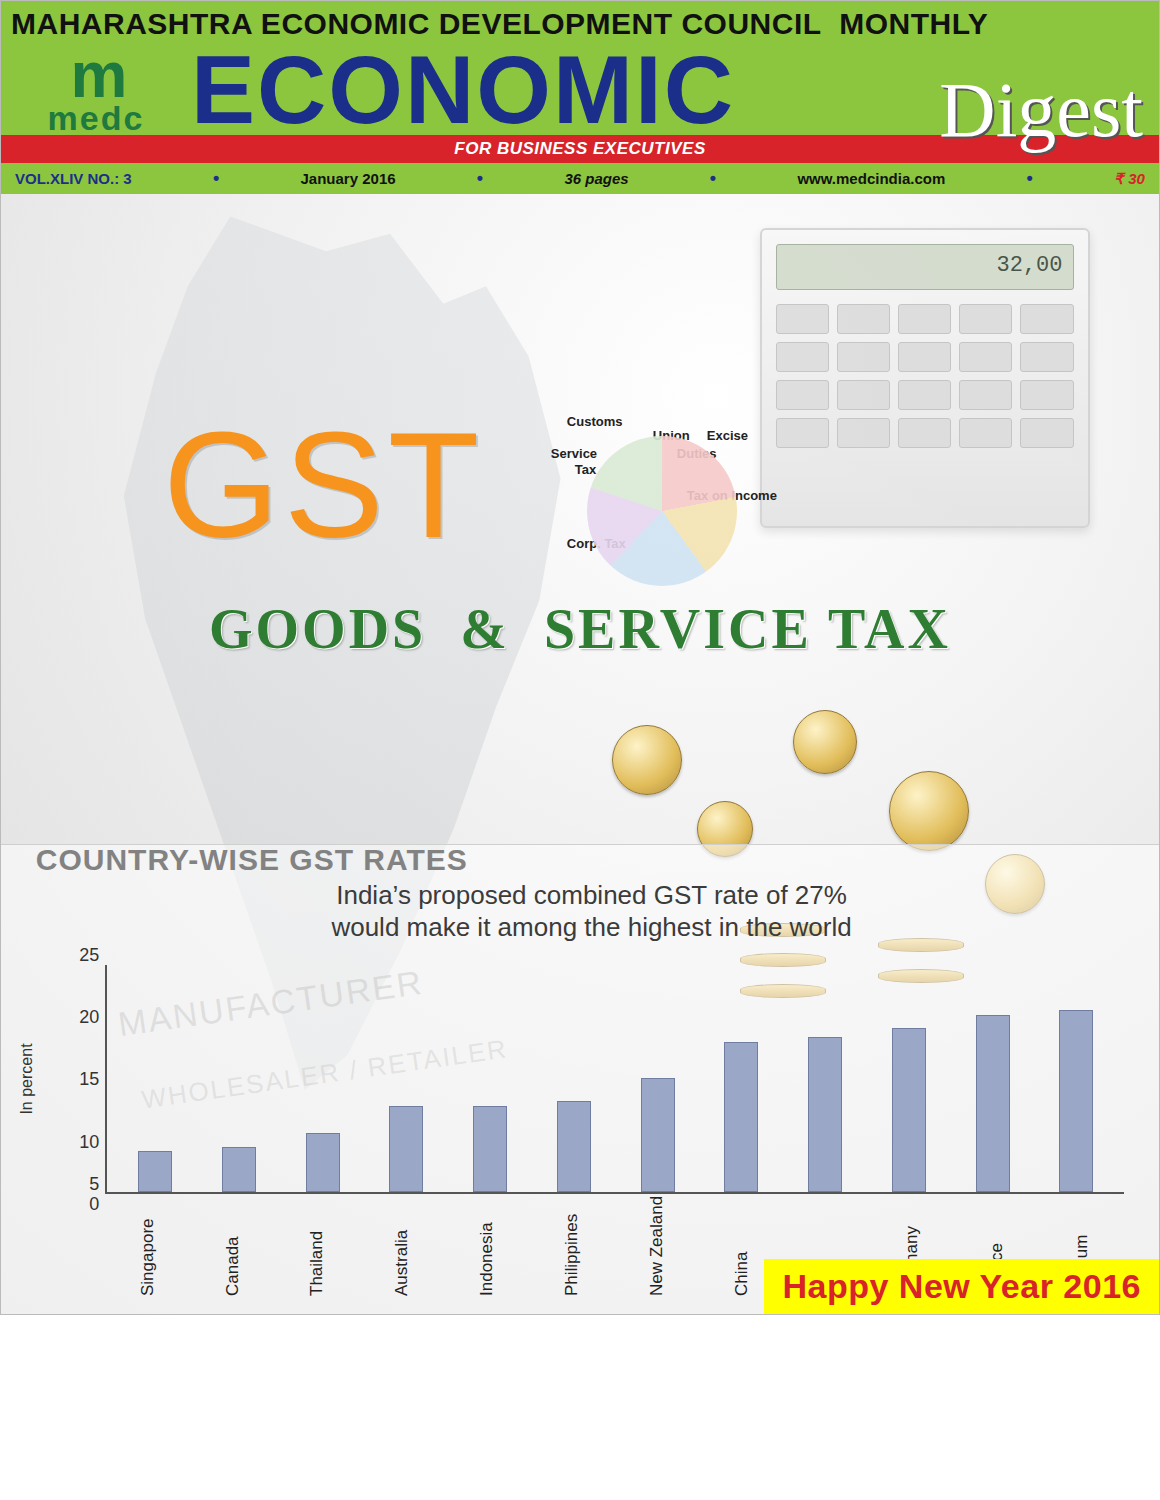MAHARASHTRA ECONOMIC DEVELOPMENT COUNCIL MONTHLY
m medc
ECONOMIC
Digest
FOR BUSINESS EXECUTIVES
VOL.XLIV NO.: 3 • January 2016 • 36 pages • www.medcindia.com • ₹ 30
32,00
Customs Union Excise Duties Service Tax Tax on Income Corp. Tax
GST
GOODS & SERVICE TAX
MANUFACTURER
WHOLESALER / RETAILER
COUNTRY-WISE GST RATES
India’s proposed combined GST rate of 27%
would make it among the highest in the world
25 20 15 10 5 0 In percent
Singapore Canada Thailand Australia Indonesia Philippines New Zealand China UK Germany France Belgium
Happy New Year 2016